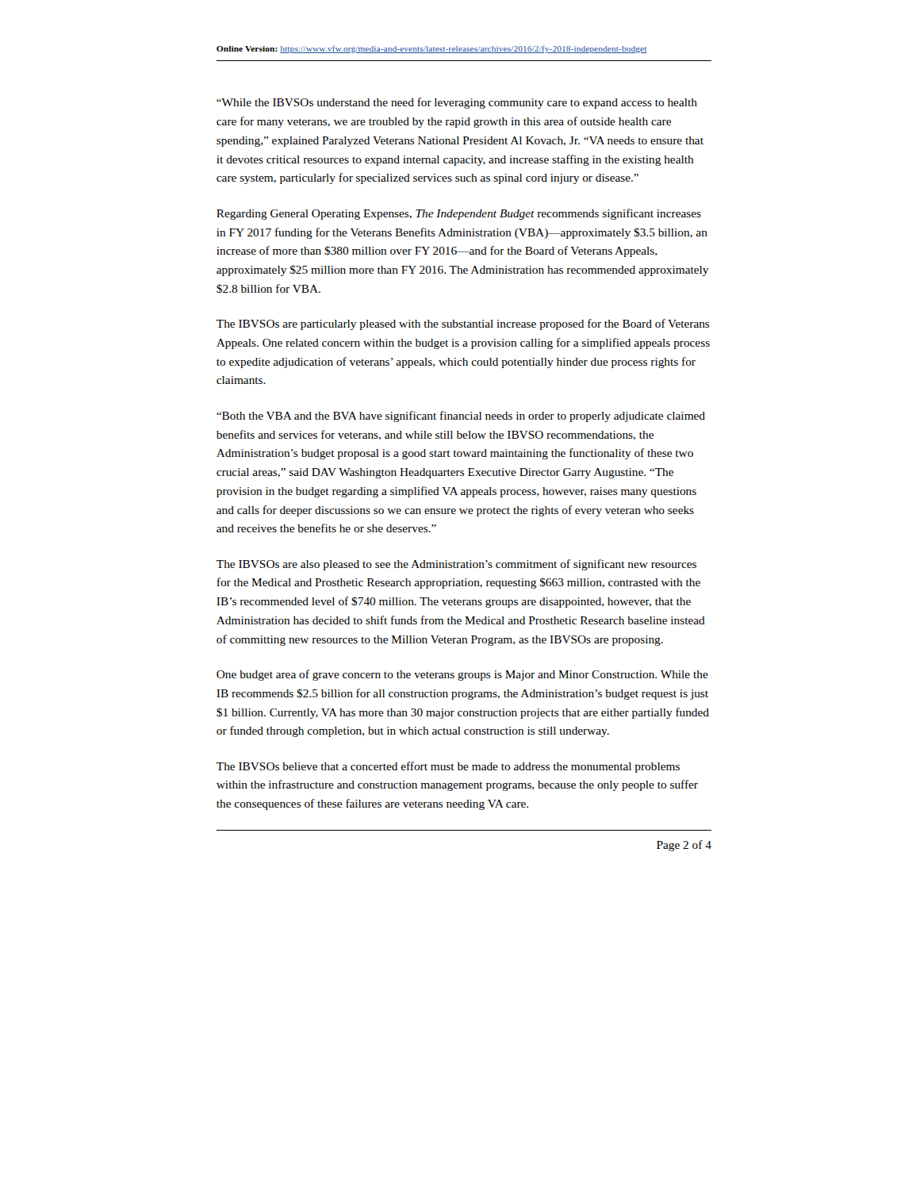Online Version: https://www.vfw.org/media-and-events/latest-releases/archives/2016/2/fy-2018-independent-budget
“While the IBVSOs understand the need for leveraging community care to expand access to health care for many veterans, we are troubled by the rapid growth in this area of outside health care spending,” explained Paralyzed Veterans National President Al Kovach, Jr. “VA needs to ensure that it devotes critical resources to expand internal capacity, and increase staffing in the existing health care system, particularly for specialized services such as spinal cord injury or disease.”
Regarding General Operating Expenses, The Independent Budget recommends significant increases in FY 2017 funding for the Veterans Benefits Administration (VBA)—approximately $3.5 billion, an increase of more than $380 million over FY 2016—and for the Board of Veterans Appeals, approximately $25 million more than FY 2016. The Administration has recommended approximately $2.8 billion for VBA.
The IBVSOs are particularly pleased with the substantial increase proposed for the Board of Veterans Appeals. One related concern within the budget is a provision calling for a simplified appeals process to expedite adjudication of veterans’ appeals, which could potentially hinder due process rights for claimants.
“Both the VBA and the BVA have significant financial needs in order to properly adjudicate claimed benefits and services for veterans, and while still below the IBVSO recommendations, the Administration’s budget proposal is a good start toward maintaining the functionality of these two crucial areas,” said DAV Washington Headquarters Executive Director Garry Augustine. “The provision in the budget regarding a simplified VA appeals process, however, raises many questions and calls for deeper discussions so we can ensure we protect the rights of every veteran who seeks and receives the benefits he or she deserves.”
The IBVSOs are also pleased to see the Administration’s commitment of significant new resources for the Medical and Prosthetic Research appropriation, requesting $663 million, contrasted with the IB’s recommended level of $740 million. The veterans groups are disappointed, however, that the Administration has decided to shift funds from the Medical and Prosthetic Research baseline instead of committing new resources to the Million Veteran Program, as the IBVSOs are proposing.
One budget area of grave concern to the veterans groups is Major and Minor Construction. While the IB recommends $2.5 billion for all construction programs, the Administration’s budget request is just $1 billion. Currently, VA has more than 30 major construction projects that are either partially funded or funded through completion, but in which actual construction is still underway.
The IBVSOs believe that a concerted effort must be made to address the monumental problems within the infrastructure and construction management programs, because the only people to suffer the consequences of these failures are veterans needing VA care.
Page 2 of 4